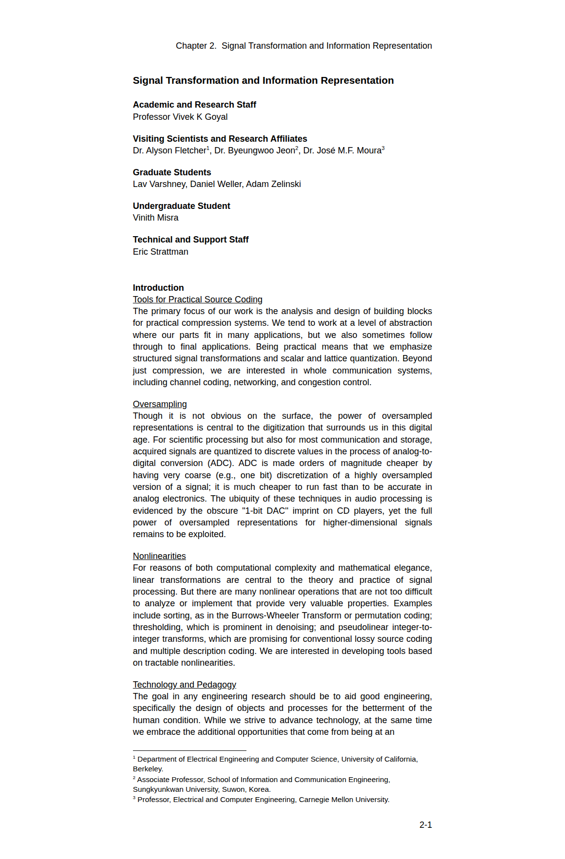Chapter 2. Signal Transformation and Information Representation
Signal Transformation and Information Representation
Academic and Research Staff
Professor Vivek K Goyal
Visiting Scientists and Research Affiliates
Dr. Alyson Fletcher1, Dr. Byeungwoo Jeon2, Dr. José M.F. Moura3
Graduate Students
Lav Varshney, Daniel Weller, Adam Zelinski
Undergraduate Student
Vinith Misra
Technical and Support Staff
Eric Strattman
Introduction
Tools for Practical Source Coding
The primary focus of our work is the analysis and design of building blocks for practical compression systems. We tend to work at a level of abstraction where our parts fit in many applications, but we also sometimes follow through to final applications. Being practical means that we emphasize structured signal transformations and scalar and lattice quantization. Beyond just compression, we are interested in whole communication systems, including channel coding, networking, and congestion control.
Oversampling
Though it is not obvious on the surface, the power of oversampled representations is central to the digitization that surrounds us in this digital age. For scientific processing but also for most communication and storage, acquired signals are quantized to discrete values in the process of analog-to-digital conversion (ADC). ADC is made orders of magnitude cheaper by having very coarse (e.g., one bit) discretization of a highly oversampled version of a signal; it is much cheaper to run fast than to be accurate in analog electronics. The ubiquity of these techniques in audio processing is evidenced by the obscure "1-bit DAC'' imprint on CD players, yet the full power of oversampled representations for higher-dimensional signals remains to be exploited.
Nonlinearities
For reasons of both computational complexity and mathematical elegance, linear transformations are central to the theory and practice of signal processing. But there are many nonlinear operations that are not too difficult to analyze or implement that provide very valuable properties. Examples include sorting, as in the Burrows-Wheeler Transform or permutation coding; thresholding, which is prominent in denoising; and pseudolinear integer-to-integer transforms, which are promising for conventional lossy source coding and multiple description coding. We are interested in developing tools based on tractable nonlinearities.
Technology and Pedagogy
The goal in any engineering research should be to aid good engineering, specifically the design of objects and processes for the betterment of the human condition. While we strive to advance technology, at the same time we embrace the additional opportunities that come from being at an
1 Department of Electrical Engineering and Computer Science, University of California, Berkeley.
2 Associate Professor, School of Information and Communication Engineering, Sungkyunkwan University, Suwon, Korea.
3 Professor, Electrical and Computer Engineering, Carnegie Mellon University.
2-1